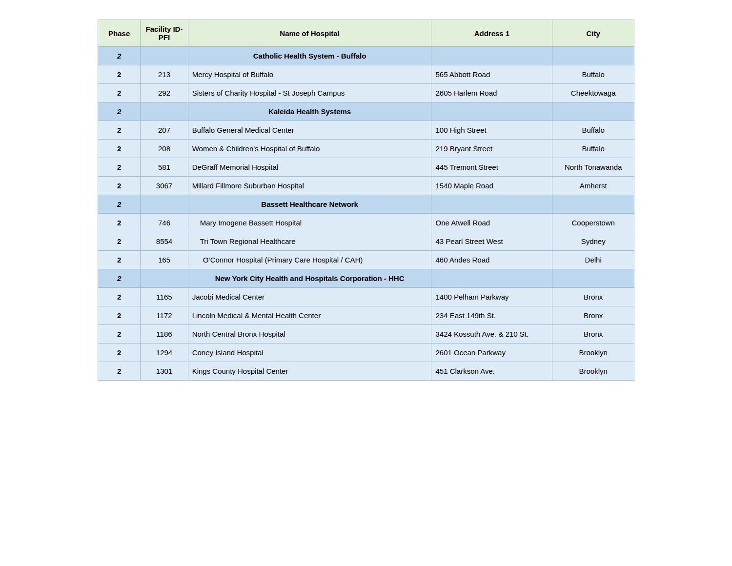| Phase | Facility ID-PFI | Name of Hospital | Address 1 | City |
| --- | --- | --- | --- | --- |
| 2 | | Catholic Health System - Buffalo | | |
| 2 | 213 | Mercy Hospital of Buffalo | 565 Abbott Road | Buffalo |
| 2 | 292 | Sisters of Charity Hospital - St Joseph Campus | 2605 Harlem Road | Cheektowaga |
| 2 | | Kaleida Health Systems | | |
| 2 | 207 | Buffalo General Medical Center | 100 High Street | Buffalo |
| 2 | 208 | Women & Children's Hospital of Buffalo | 219 Bryant Street | Buffalo |
| 2 | 581 | DeGraff Memorial Hospital | 445 Tremont Street | North Tonawanda |
| 2 | 3067 | Millard Fillmore Suburban Hospital | 1540 Maple Road | Amherst |
| 2 | | Bassett Healthcare Network | | |
| 2 | 746 | Mary Imogene Bassett Hospital | One Atwell Road | Cooperstown |
| 2 | 8554 | Tri Town Regional Healthcare | 43 Pearl Street West | Sydney |
| 2 | 165 | O’Connor Hospital (Primary Care Hospital / CAH) | 460 Andes Road | Delhi |
| 2 | | New York City Health and Hospitals Corporation - HHC | | |
| 2 | 1165 | Jacobi Medical Center | 1400 Pelham Parkway | Bronx |
| 2 | 1172 | Lincoln Medical & Mental Health Center | 234 East 149th St. | Bronx |
| 2 | 1186 | North Central Bronx Hospital | 3424 Kossuth Ave. & 210 St. | Bronx |
| 2 | 1294 | Coney Island Hospital | 2601 Ocean Parkway | Brooklyn |
| 2 | 1301 | Kings County Hospital Center | 451 Clarkson Ave. | Brooklyn |